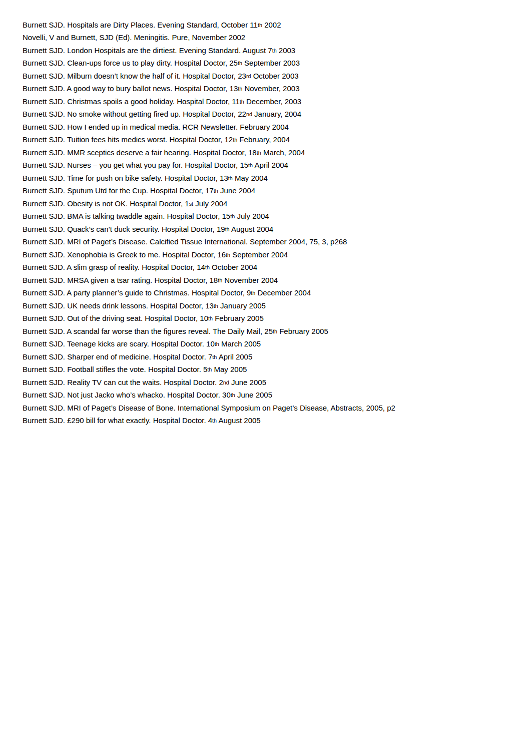Burnett SJD. Hospitals are Dirty Places. Evening Standard, October 11th 2002
Novelli, V and Burnett, SJD (Ed). Meningitis. Pure, November 2002
Burnett SJD. London Hospitals are the dirtiest. Evening Standard. August 7th 2003
Burnett SJD. Clean-ups force us to play dirty. Hospital Doctor, 25th September 2003
Burnett SJD. Milburn doesn’t know the half of it. Hospital Doctor, 23rd October 2003
Burnett SJD. A good way to bury ballot news. Hospital Doctor, 13th November, 2003
Burnett SJD. Christmas spoils a good holiday. Hospital Doctor, 11th December, 2003
Burnett SJD. No smoke without getting fired up. Hospital Doctor, 22nd January, 2004
Burnett SJD. How I ended up in medical media. RCR Newsletter. February 2004
Burnett SJD. Tuition fees hits medics worst. Hospital Doctor, 12th February, 2004
Burnett SJD. MMR sceptics deserve a fair hearing. Hospital Doctor, 18th March, 2004
Burnett SJD. Nurses – you get what you pay for. Hospital Doctor, 15th April 2004
Burnett SJD. Time for push on bike safety. Hospital Doctor, 13th May 2004
Burnett SJD. Sputum Utd for the Cup. Hospital Doctor, 17th June 2004
Burnett SJD. Obesity is not OK. Hospital Doctor, 1st July 2004
Burnett SJD. BMA is talking twaddle again. Hospital Doctor, 15th July 2004
Burnett SJD. Quack’s can’t duck security. Hospital Doctor, 19th August 2004
Burnett SJD. MRI of Paget’s Disease. Calcified Tissue International. September 2004, 75, 3, p268
Burnett SJD. Xenophobia is Greek to me. Hospital Doctor, 16th September 2004
Burnett SJD. A slim grasp of reality. Hospital Doctor, 14th October 2004
Burnett SJD. MRSA given a tsar rating. Hospital Doctor, 18th November 2004
Burnett SJD. A party planner’s guide to Christmas. Hospital Doctor, 9th December 2004
Burnett SJD. UK needs drink lessons. Hospital Doctor, 13th January 2005
Burnett SJD. Out of the driving seat. Hospital Doctor, 10th February 2005
Burnett SJD. A scandal far worse than the figures reveal. The Daily Mail, 25th February 2005
Burnett SJD. Teenage kicks are scary. Hospital Doctor. 10th March 2005
Burnett SJD. Sharper end of medicine. Hospital Doctor. 7th April 2005
Burnett SJD. Football stifles the vote. Hospital Doctor. 5th May 2005
Burnett SJD. Reality TV can cut the waits. Hospital Doctor. 2nd June 2005
Burnett SJD. Not just Jacko who’s whacko. Hospital Doctor. 30th June 2005
Burnett SJD. MRI of Paget’s Disease of Bone. International Symposium on Paget’s Disease, Abstracts, 2005, p2
Burnett SJD. £290 bill for what exactly. Hospital Doctor. 4th August 2005